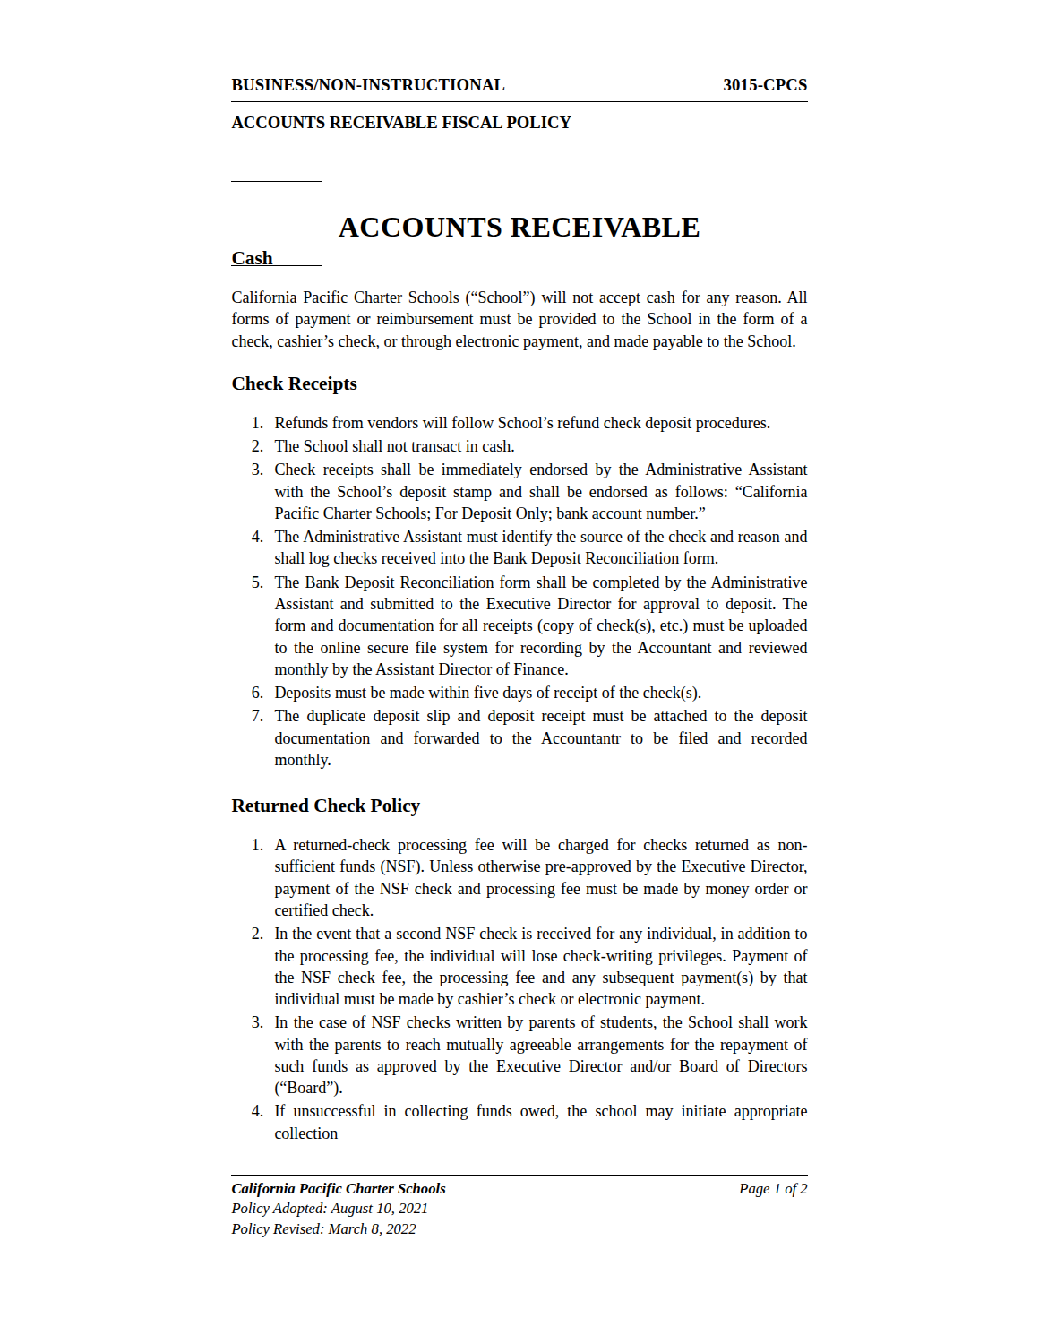BUSINESS/NON-INSTRUCTIONAL 3015-CPCS
ACCOUNTS RECEIVABLE FISCAL POLICY
ACCOUNTS RECEIVABLE
Cash
California Pacific Charter Schools (“School”) will not accept cash for any reason. All forms of payment or reimbursement must be provided to the School in the form of a check, cashier’s check, or through electronic payment, and made payable to the School.
Check Receipts
Refunds from vendors will follow School’s refund check deposit procedures.
The School shall not transact in cash.
Check receipts shall be immediately endorsed by the Administrative Assistant with the School’s deposit stamp and shall be endorsed as follows: “California Pacific Charter Schools; For Deposit Only; bank account number.”
The Administrative Assistant must identify the source of the check and reason and shall log checks received into the Bank Deposit Reconciliation form.
The Bank Deposit Reconciliation form shall be completed by the Administrative Assistant and submitted to the Executive Director for approval to deposit. The form and documentation for all receipts (copy of check(s), etc.) must be uploaded to the online secure file system for recording by the Accountant and reviewed monthly by the Assistant Director of Finance.
Deposits must be made within five days of receipt of the check(s).
The duplicate deposit slip and deposit receipt must be attached to the deposit documentation and forwarded to the Accountantr to be filed and recorded monthly.
Returned Check Policy
A returned-check processing fee will be charged for checks returned as non-sufficient funds (NSF). Unless otherwise pre-approved by the Executive Director, payment of the NSF check and processing fee must be made by money order or certified check.
In the event that a second NSF check is received for any individual, in addition to the processing fee, the individual will lose check-writing privileges. Payment of the NSF check fee, the processing fee and any subsequent payment(s) by that individual must be made by cashier’s check or electronic payment.
In the case of NSF checks written by parents of students, the School shall work with the parents to reach mutually agreeable arrangements for the repayment of such funds as approved by the Executive Director and/or Board of Directors (“Board”).
If unsuccessful in collecting funds owed, the school may initiate appropriate collection
California Pacific Charter Schools Policy Adopted: August 10, 2021 Policy Revised: March 8, 2022
Page 1 of 2